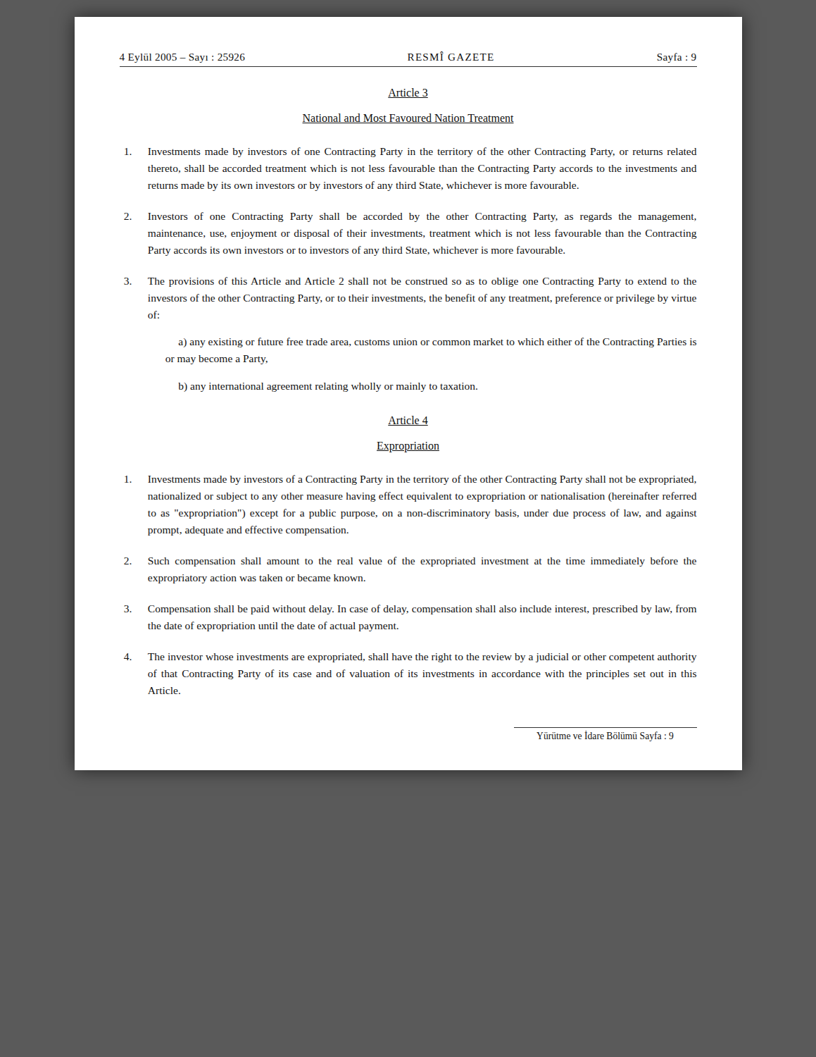4 Eylül 2005 – Sayı : 25926 RESMÎ GAZETE Sayfa : 9
Article 3
National and Most Favoured Nation Treatment
Investments made by investors of one Contracting Party in the territory of the other Contracting Party, or returns related thereto, shall be accorded treatment which is not less favourable than the Contracting Party accords to the investments and returns made by its own investors or by investors of any third State, whichever is more favourable.
Investors of one Contracting Party shall be accorded by the other Contracting Party, as regards the management, maintenance, use, enjoyment or disposal of their investments, treatment which is not less favourable than the Contracting Party accords its own investors or to investors of any third State, whichever is more favourable.
The provisions of this Article and Article 2 shall not be construed so as to oblige one Contracting Party to extend to the investors of the other Contracting Party, or to their investments, the benefit of any treatment, preference or privilege by virtue of:
a) any existing or future free trade area, customs union or common market to which either of the Contracting Parties is or may become a Party,
b) any international agreement relating wholly or mainly to taxation.
Article 4
Expropriation
Investments made by investors of a Contracting Party in the territory of the other Contracting Party shall not be expropriated, nationalized or subject to any other measure having effect equivalent to expropriation or nationalisation (hereinafter referred to as "expropriation") except for a public purpose, on a non-discriminatory basis, under due process of law, and against prompt, adequate and effective compensation.
Such compensation shall amount to the real value of the expropriated investment at the time immediately before the expropriatory action was taken or became known.
Compensation shall be paid without delay. In case of delay, compensation shall also include interest, prescribed by law, from the date of expropriation until the date of actual payment.
The investor whose investments are expropriated, shall have the right to the review by a judicial or other competent authority of that Contracting Party of its case and of valuation of its investments in accordance with the principles set out in this Article.
Yürütme ve İdare Bölümü Sayfa : 9